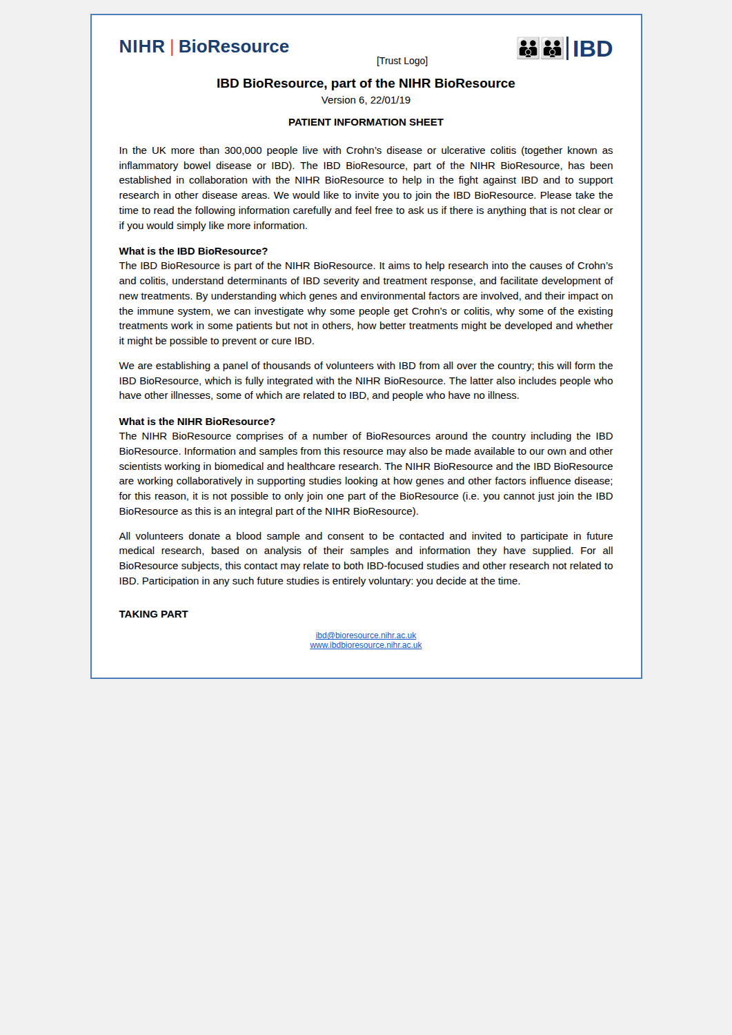NIHR|BioResource
[Trust Logo]
👪👪IBD
IBD BioResource, part of the NIHR BioResource
Version 6, 22/01/19
PATIENT INFORMATION SHEET
In the UK more than 300,000 people live with Crohn’s disease or ulcerative colitis (together known as inflammatory bowel disease or IBD). The IBD BioResource, part of the NIHR BioResource, has been established in collaboration with the NIHR BioResource to help in the fight against IBD and to support research in other disease areas. We would like to invite you to join the IBD BioResource. Please take the time to read the following information carefully and feel free to ask us if there is anything that is not clear or if you would simply like more information.
What is the IBD BioResource?
The IBD BioResource is part of the NIHR BioResource. It aims to help research into the causes of Crohn’s and colitis, understand determinants of IBD severity and treatment response, and facilitate development of new treatments. By understanding which genes and environmental factors are involved, and their impact on the immune system, we can investigate why some people get Crohn’s or colitis, why some of the existing treatments work in some patients but not in others, how better treatments might be developed and whether it might be possible to prevent or cure IBD.
We are establishing a panel of thousands of volunteers with IBD from all over the country; this will form the IBD BioResource, which is fully integrated with the NIHR BioResource. The latter also includes people who have other illnesses, some of which are related to IBD, and people who have no illness.
What is the NIHR BioResource?
The NIHR BioResource comprises of a number of BioResources around the country including the IBD BioResource. Information and samples from this resource may also be made available to our own and other scientists working in biomedical and healthcare research. The NIHR BioResource and the IBD BioResource are working collaboratively in supporting studies looking at how genes and other factors influence disease; for this reason, it is not possible to only join one part of the BioResource (i.e. you cannot just join the IBD BioResource as this is an integral part of the NIHR BioResource).
All volunteers donate a blood sample and consent to be contacted and invited to participate in future medical research, based on analysis of their samples and information they have supplied. For all BioResource subjects, this contact may relate to both IBD-focused studies and other research not related to IBD. Participation in any such future studies is entirely voluntary: you decide at the time.
TAKING PART
ibd@bioresource.nihr.ac.uk
www.ibdbioresource.nihr.ac.uk